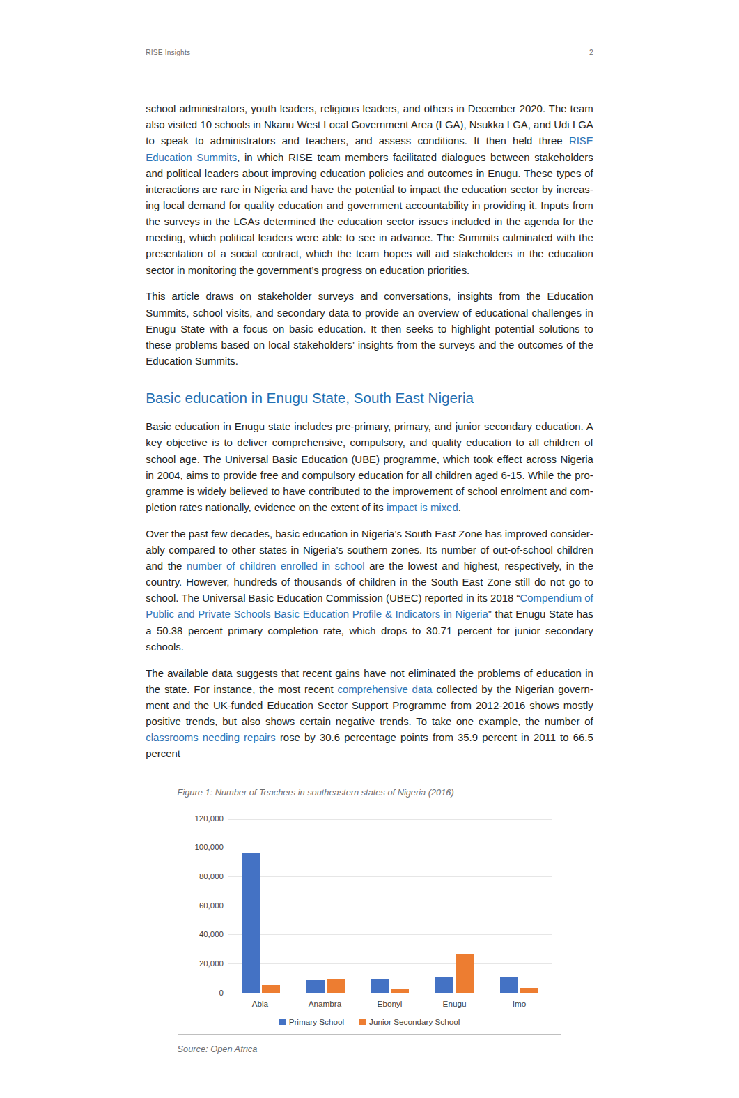RISE Insights
2
school administrators, youth leaders, religious leaders, and others in December 2020. The team also visited 10 schools in Nkanu West Local Government Area (LGA), Nsukka LGA, and Udi LGA to speak to administrators and teachers, and assess conditions. It then held three RISE Education Summits, in which RISE team members facilitated dialogues between stakeholders and political leaders about improving education policies and outcomes in Enugu. These types of interactions are rare in Nigeria and have the potential to impact the education sector by increasing local demand for quality education and government accountability in providing it. Inputs from the surveys in the LGAs determined the education sector issues included in the agenda for the meeting, which political leaders were able to see in advance. The Summits culminated with the presentation of a social contract, which the team hopes will aid stakeholders in the education sector in monitoring the government’s progress on education priorities.
This article draws on stakeholder surveys and conversations, insights from the Education Summits, school visits, and secondary data to provide an overview of educational challenges in Enugu State with a focus on basic education. It then seeks to highlight potential solutions to these problems based on local stakeholders’ insights from the surveys and the outcomes of the Education Summits.
Basic education in Enugu State, South East Nigeria
Basic education in Enugu state includes pre-primary, primary, and junior secondary education. A key objective is to deliver comprehensive, compulsory, and quality education to all children of school age. The Universal Basic Education (UBE) programme, which took effect across Nigeria in 2004, aims to provide free and compulsory education for all children aged 6-15. While the programme is widely believed to have contributed to the improvement of school enrolment and completion rates nationally, evidence on the extent of its impact is mixed.
Over the past few decades, basic education in Nigeria’s South East Zone has improved considerably compared to other states in Nigeria’s southern zones. Its number of out-of-school children and the number of children enrolled in school are the lowest and highest, respectively, in the country. However, hundreds of thousands of children in the South East Zone still do not go to school. The Universal Basic Education Commission (UBEC) reported in its 2018 “Compendium of Public and Private Schools Basic Education Profile & Indicators in Nigeria” that Enugu State has a 50.38 percent primary completion rate, which drops to 30.71 percent for junior secondary schools.
The available data suggests that recent gains have not eliminated the problems of education in the state. For instance, the most recent comprehensive data collected by the Nigerian government and the UK-funded Education Sector Support Programme from 2012-2016 shows mostly positive trends, but also shows certain negative trends. To take one example, the number of classrooms needing repairs rose by 30.6 percentage points from 35.9 percent in 2011 to 66.5 percent
Figure 1: Number of Teachers in southeastern states of Nigeria (2016)
120,000 100,000 80,000 60,000 40,000 20,000 0
Abia Anambra Ebonyi Enugu Imo
Primary School
Junior Secondary School
Source: Open Africa